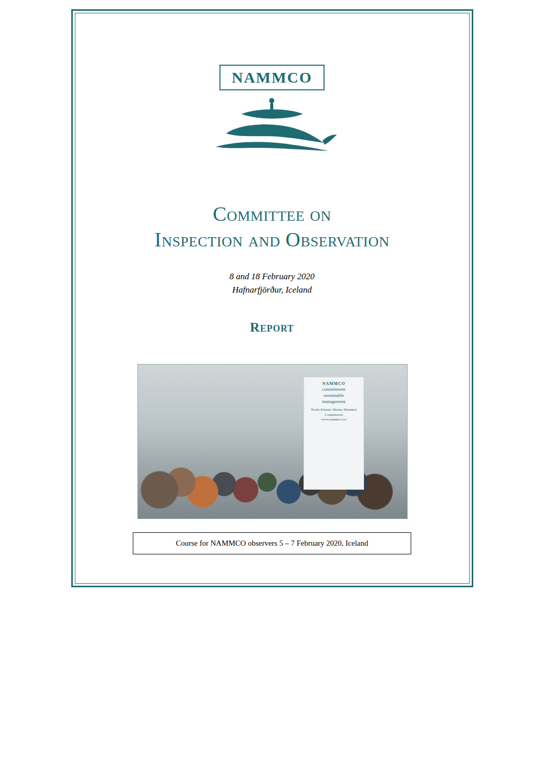NAMMCO
Committee on Inspection and Observation
8 and 18 February 2020
Hafnarfjörður, Iceland
Report
NAMMCO
commitment
sustainable
management
North Atlantic Marine Mammal Commission
www.nammco.no
Course for NAMMCO observers 5 – 7 February 2020, Iceland